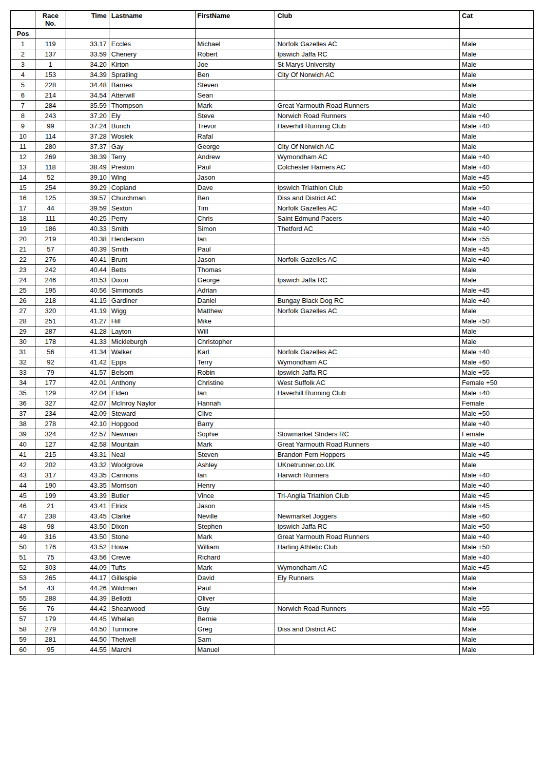| | Race No. | Time | Lastname | FirstName | Club | Cat |
| --- | --- | --- | --- | --- | --- | --- |
| Pos | | | | | | |
| 1 | 119 | 33.17 | Eccles | Michael | Norfolk Gazelles AC | Male |
| 2 | 137 | 33.59 | Chenery | Robert | Ipswich Jaffa RC | Male |
| 3 | 1 | 34.20 | Kirton | Joe | St Marys University | Male |
| 4 | 153 | 34.39 | Spratling | Ben | City Of Norwich AC | Male |
| 5 | 228 | 34.48 | Barnes | Steven | | Male |
| 6 | 214 | 34.54 | Atterwill | Sean | | Male |
| 7 | 284 | 35.59 | Thompson | Mark | Great Yarmouth Road Runners | Male |
| 8 | 243 | 37.20 | Ely | Steve | Norwich Road Runners | Male +40 |
| 9 | 99 | 37.24 | Bunch | Trevor | Haverhill Running Club | Male +40 |
| 10 | 114 | 37.28 | Wosiek | Rafal | | Male |
| 11 | 280 | 37.37 | Gay | George | City Of Norwich AC | Male |
| 12 | 269 | 38.39 | Terry | Andrew | Wymondham AC | Male +40 |
| 13 | 118 | 38.49 | Preston | Paul | Colchester Harriers AC | Male +40 |
| 14 | 52 | 39.10 | Wing | Jason | | Male +45 |
| 15 | 254 | 39.29 | Copland | Dave | Ipswich Triathlon Club | Male +50 |
| 16 | 125 | 39.57 | Churchman | Ben | Diss and District AC | Male |
| 17 | 44 | 39.59 | Sexton | Tim | Norfolk Gazelles AC | Male +40 |
| 18 | 111 | 40.25 | Perry | Chris | Saint Edmund Pacers | Male +40 |
| 19 | 186 | 40.33 | Smith | Simon | Thetford AC | Male +40 |
| 20 | 219 | 40.38 | Henderson | Ian | | Male +55 |
| 21 | 57 | 40.39 | Smith | Paul | | Male +45 |
| 22 | 276 | 40.41 | Brunt | Jason | Norfolk Gazelles AC | Male +40 |
| 23 | 242 | 40.44 | Betts | Thomas | | Male |
| 24 | 246 | 40.53 | Dixon | George | Ipswich Jaffa RC | Male |
| 25 | 195 | 40.56 | Simmonds | Adrian | | Male +45 |
| 26 | 218 | 41.15 | Gardiner | Daniel | Bungay Black Dog RC | Male +40 |
| 27 | 320 | 41.19 | Wigg | Matthew | Norfolk Gazelles AC | Male |
| 28 | 251 | 41.27 | Hill | Mike | | Male +50 |
| 29 | 287 | 41.28 | Layton | Will | | Male |
| 30 | 178 | 41.33 | Mickleburgh | Christopher | | Male |
| 31 | 56 | 41.34 | Walker | Karl | Norfolk Gazelles AC | Male +40 |
| 32 | 92 | 41.42 | Epps | Terry | Wymondham AC | Male +60 |
| 33 | 79 | 41.57 | Belsom | Robin | Ipswich Jaffa RC | Male +55 |
| 34 | 177 | 42.01 | Anthony | Christine | West Suffolk AC | Female +50 |
| 35 | 129 | 42.04 | Elden | Ian | Haverhill Running Club | Male +40 |
| 36 | 327 | 42.07 | McInroy Naylor | Hannah | | Female |
| 37 | 234 | 42.09 | Steward | Clive | | Male +50 |
| 38 | 278 | 42.10 | Hopgood | Barry | | Male +40 |
| 39 | 324 | 42.57 | Newman | Sophie | Stowmarket Striders RC | Female |
| 40 | 127 | 42.58 | Mountain | Mark | Great Yarmouth Road Runners | Male +40 |
| 41 | 215 | 43.31 | Neal | Steven | Brandon Fern Hoppers | Male +45 |
| 42 | 202 | 43.32 | Woolgrove | Ashley | UKnetrunner.co.UK | Male |
| 43 | 317 | 43.35 | Cannons | Ian | Harwich Runners | Male +40 |
| 44 | 190 | 43.35 | Morrison | Henry | | Male +40 |
| 45 | 199 | 43.39 | Butler | Vince | Tri-Anglia Triathlon Club | Male +45 |
| 46 | 21 | 43.41 | Elrick | Jason | | Male +45 |
| 47 | 238 | 43.45 | Clarke | Neville | Newmarket Joggers | Male +60 |
| 48 | 98 | 43.50 | Dixon | Stephen | Ipswich Jaffa RC | Male +50 |
| 49 | 316 | 43.50 | Stone | Mark | Great Yarmouth Road Runners | Male +40 |
| 50 | 176 | 43.52 | Howe | William | Harling Athletic Club | Male +50 |
| 51 | 75 | 43.56 | Crewe | Richard | | Male +40 |
| 52 | 303 | 44.09 | Tufts | Mark | Wymondham AC | Male +45 |
| 53 | 265 | 44.17 | Gillespie | David | Ely Runners | Male |
| 54 | 43 | 44.26 | Wildman | Paul | | Male |
| 55 | 288 | 44.39 | Bellotti | Oliver | | Male |
| 56 | 76 | 44.42 | Shearwood | Guy | Norwich Road Runners | Male +55 |
| 57 | 179 | 44.45 | Whelan | Bernie | | Male |
| 58 | 279 | 44.50 | Tunmore | Greg | Diss and District AC | Male |
| 59 | 281 | 44.50 | Thelwell | Sam | | Male |
| 60 | 95 | 44.55 | Marchi | Manuel | | Male |